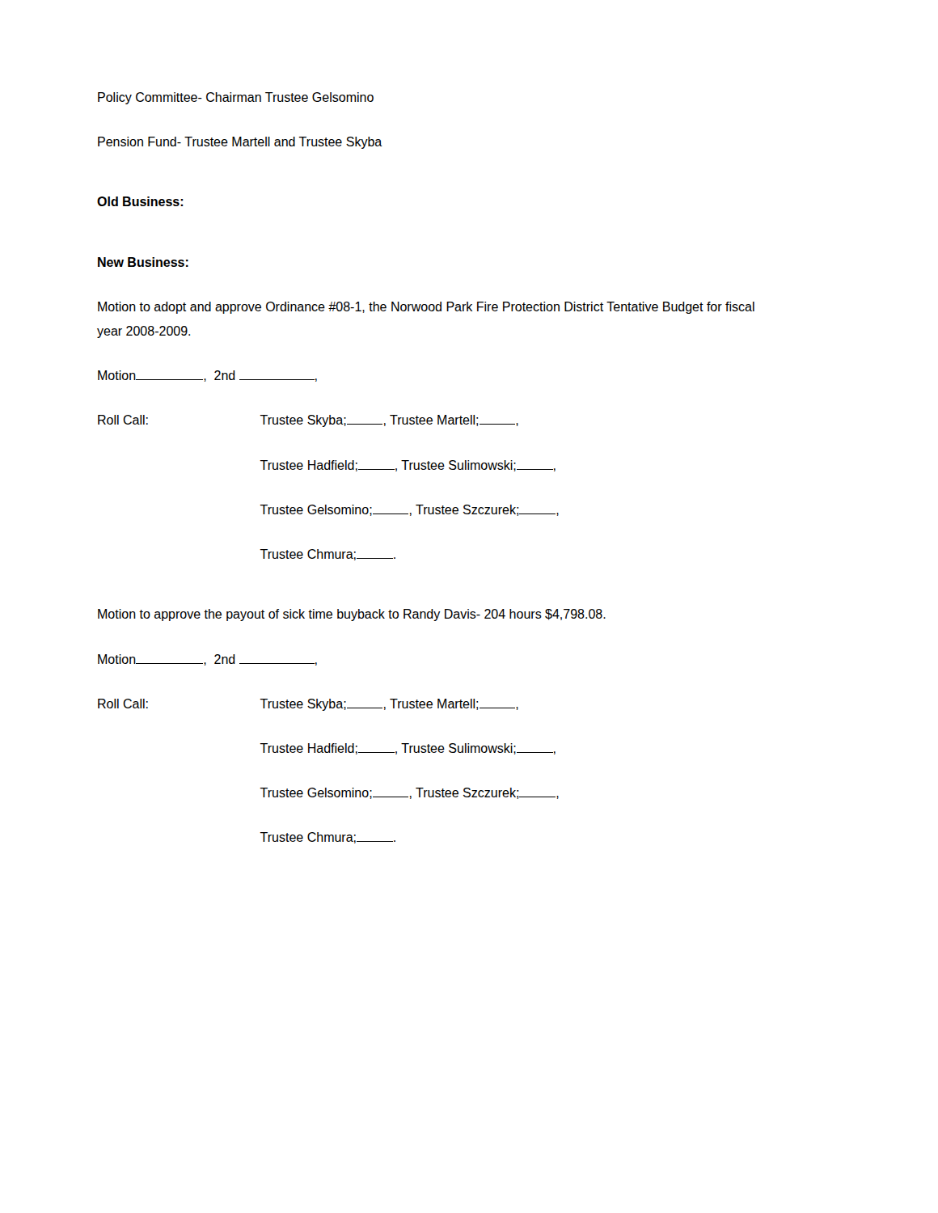Policy Committee- Chairman Trustee Gelsomino
Pension Fund- Trustee Martell and Trustee Skyba
Old Business:
New Business:
Motion to adopt and approve Ordinance #08-1, the Norwood Park Fire Protection District Tentative Budget for fiscal year 2008-2009.
Motion , 2nd ,
Roll Call:
Trustee Skyba; , Trustee Martell; ,
Trustee Hadfield; , Trustee Sulimowski; ,
Trustee Gelsomino; , Trustee Szczurek; ,
Trustee Chmura; .
Motion to approve the payout of sick time buyback to Randy Davis- 204 hours $4,798.08.
Motion , 2nd ,
Roll Call:
Trustee Skyba; , Trustee Martell; ,
Trustee Hadfield; , Trustee Sulimowski; ,
Trustee Gelsomino; , Trustee Szczurek; ,
Trustee Chmura; .